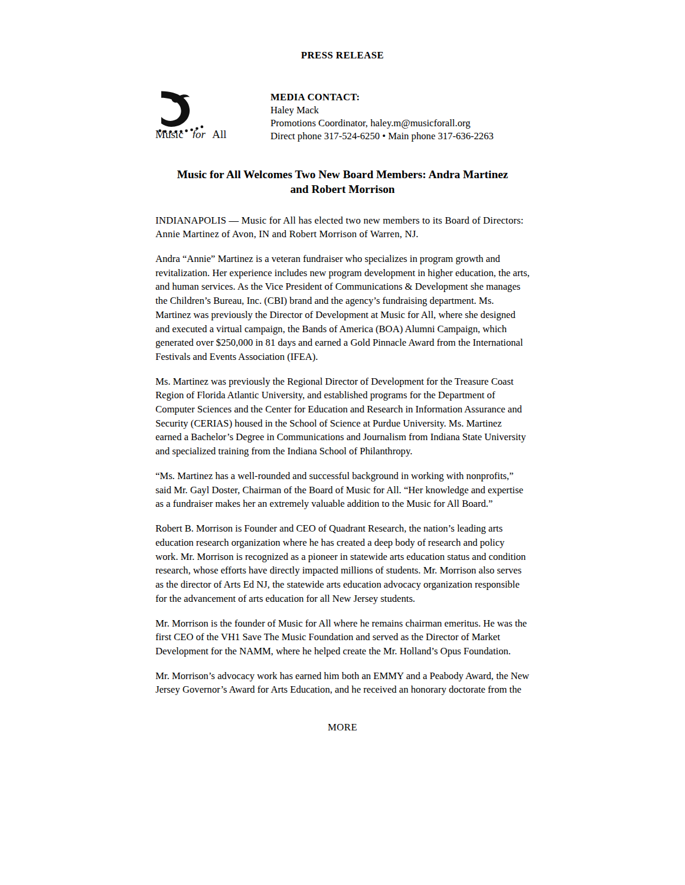PRESS RELEASE
Music for All
MEDIA CONTACT:
Haley Mack
Promotions Coordinator, haley.m@musicforall.org
Direct phone 317-524-6250 • Main phone 317-636-2263
Music for All Welcomes Two New Board Members: Andra Martinez and Robert Morrison
INDIANAPOLIS — Music for All has elected two new members to its Board of Directors: Annie Martinez of Avon, IN and Robert Morrison of Warren, NJ.
Andra “Annie” Martinez is a veteran fundraiser who specializes in program growth and revitalization. Her experience includes new program development in higher education, the arts, and human services. As the Vice President of Communications & Development she manages the Children’s Bureau, Inc. (CBI) brand and the agency’s fundraising department. Ms. Martinez was previously the Director of Development at Music for All, where she designed and executed a virtual campaign, the Bands of America (BOA) Alumni Campaign, which generated over $250,000 in 81 days and earned a Gold Pinnacle Award from the International Festivals and Events Association (IFEA).
Ms. Martinez was previously the Regional Director of Development for the Treasure Coast Region of Florida Atlantic University, and established programs for the Department of Computer Sciences and the Center for Education and Research in Information Assurance and Security (CERIAS) housed in the School of Science at Purdue University. Ms. Martinez earned a Bachelor’s Degree in Communications and Journalism from Indiana State University and specialized training from the Indiana School of Philanthropy.
“Ms. Martinez has a well-rounded and successful background in working with nonprofits,” said Mr. Gayl Doster, Chairman of the Board of Music for All. “Her knowledge and expertise as a fundraiser makes her an extremely valuable addition to the Music for All Board.”
Robert B. Morrison is Founder and CEO of Quadrant Research, the nation’s leading arts education research organization where he has created a deep body of research and policy work. Mr. Morrison is recognized as a pioneer in statewide arts education status and condition research, whose efforts have directly impacted millions of students. Mr. Morrison also serves as the director of Arts Ed NJ, the statewide arts education advocacy organization responsible for the advancement of arts education for all New Jersey students.
Mr. Morrison is the founder of Music for All where he remains chairman emeritus. He was the first CEO of the VH1 Save The Music Foundation and served as the Director of Market Development for the NAMM, where he helped create the Mr. Holland’s Opus Foundation.
Mr. Morrison’s advocacy work has earned him both an EMMY and a Peabody Award, the New Jersey Governor’s Award for Arts Education, and he received an honorary doctorate from the
MORE